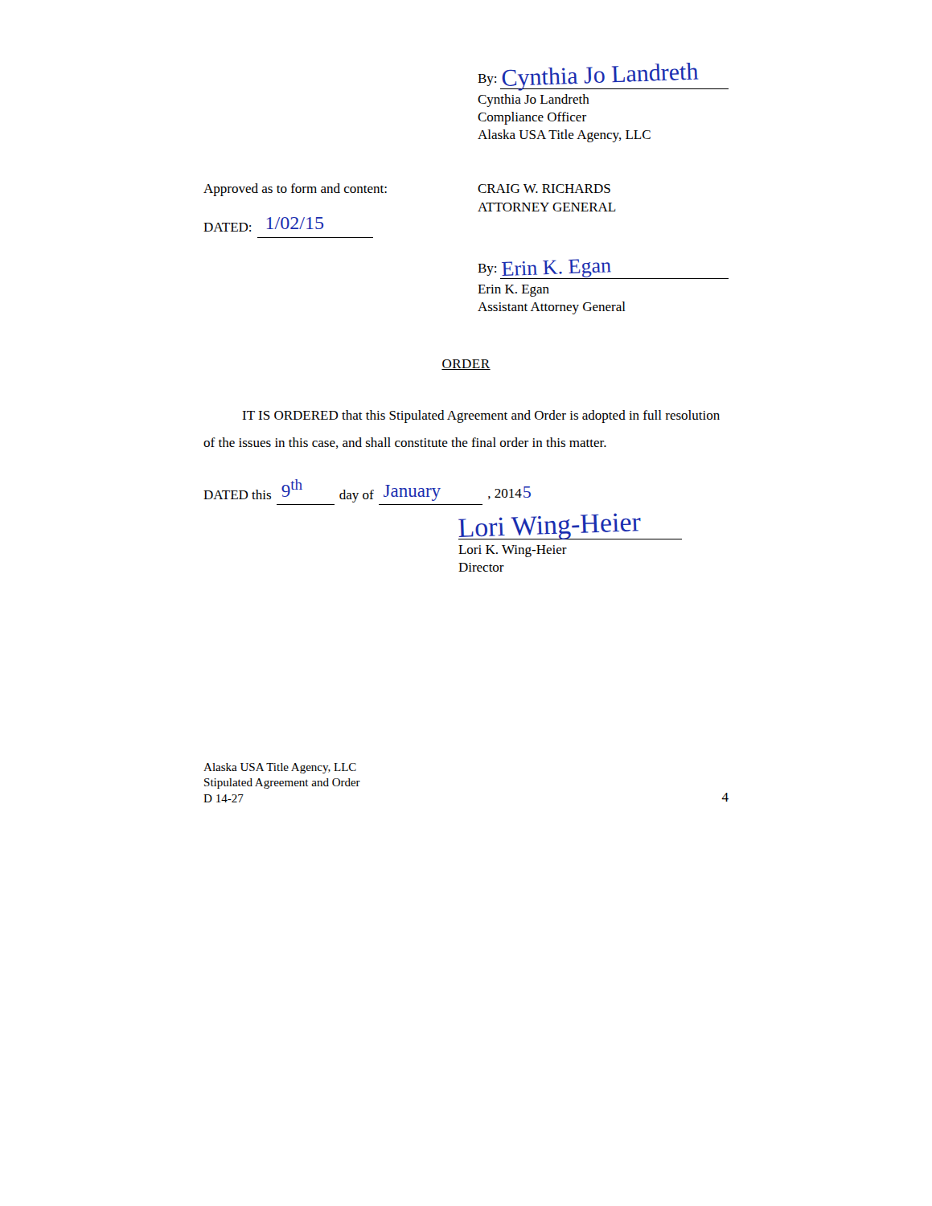By: Cynthia Jo Landreth
Cynthia Jo Landreth
Compliance Officer
Alaska USA Title Agency, LLC
Approved as to form and content:
DATED: 1/02/15
CRAIG W. RICHARDS
ATTORNEY GENERAL
By: Erin K. Egan
Erin K. Egan
Assistant Attorney General
ORDER
IT IS ORDERED that this Stipulated Agreement and Order is adopted in full resolution of the issues in this case, and shall constitute the final order in this matter.
DATED this 9th day of January , 20145
Lori Wing-Heier
Lori K. Wing-Heier
Director
Alaska USA Title Agency, LLC
Stipulated Agreement and Order
D 14-27
4